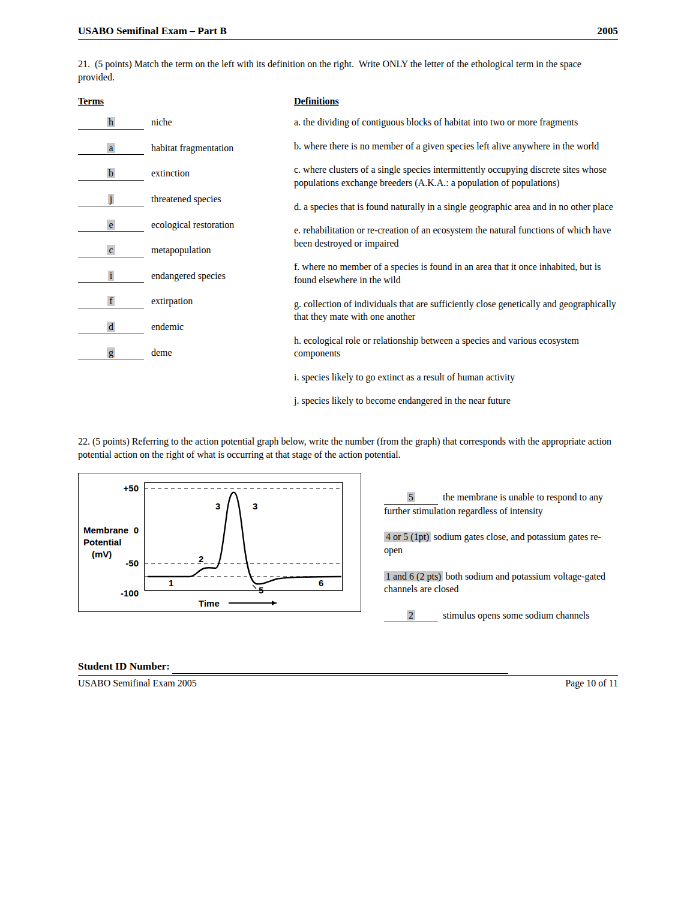USABO Semifinal Exam – Part B 2005
21. (5 points) Match the term on the left with its definition on the right. Write ONLY the letter of the ethological term in the space provided.
Terms
h niche
a habitat fragmentation
b extinction
j threatened species
e ecological restoration
c metapopulation
i endangered species
f extirpation
d endemic
g deme
Definitions
a. the dividing of contiguous blocks of habitat into two or more fragments
b. where there is no member of a given species left alive anywhere in the world
c. where clusters of a single species intermittently occupying discrete sites whose populations exchange breeders (A.K.A.: a population of populations)
d. a species that is found naturally in a single geographic area and in no other place
e. rehabilitation or re-creation of an ecosystem the natural functions of which have been destroyed or impaired
f. where no member of a species is found in an area that it once inhabited, but is found elsewhere in the wild
g. collection of individuals that are sufficiently close genetically and geographically that they mate with one another
h. ecological role or relationship between a species and various ecosystem components
i. species likely to go extinct as a result of human activity
j. species likely to become endangered in the near future
22. (5 points) Referring to the action potential graph below, write the number (from the graph) that corresponds with the appropriate action potential action on the right of what is occurring at that stage of the action potential.
Membrane Potential (mV) +50 0 -50 -100 1 2 3 3 5 6 Time
5 the membrane is unable to respond to any further stimulation regardless of intensity
4 or 5 (1pt) sodium gates close, and potassium gates re-open
1 and 6 (2 pts) both sodium and potassium voltage-gated channels are closed
2 stimulus opens some sodium channels
Student ID Number:
USABO Semifinal Exam 2005 Page 10 of 11